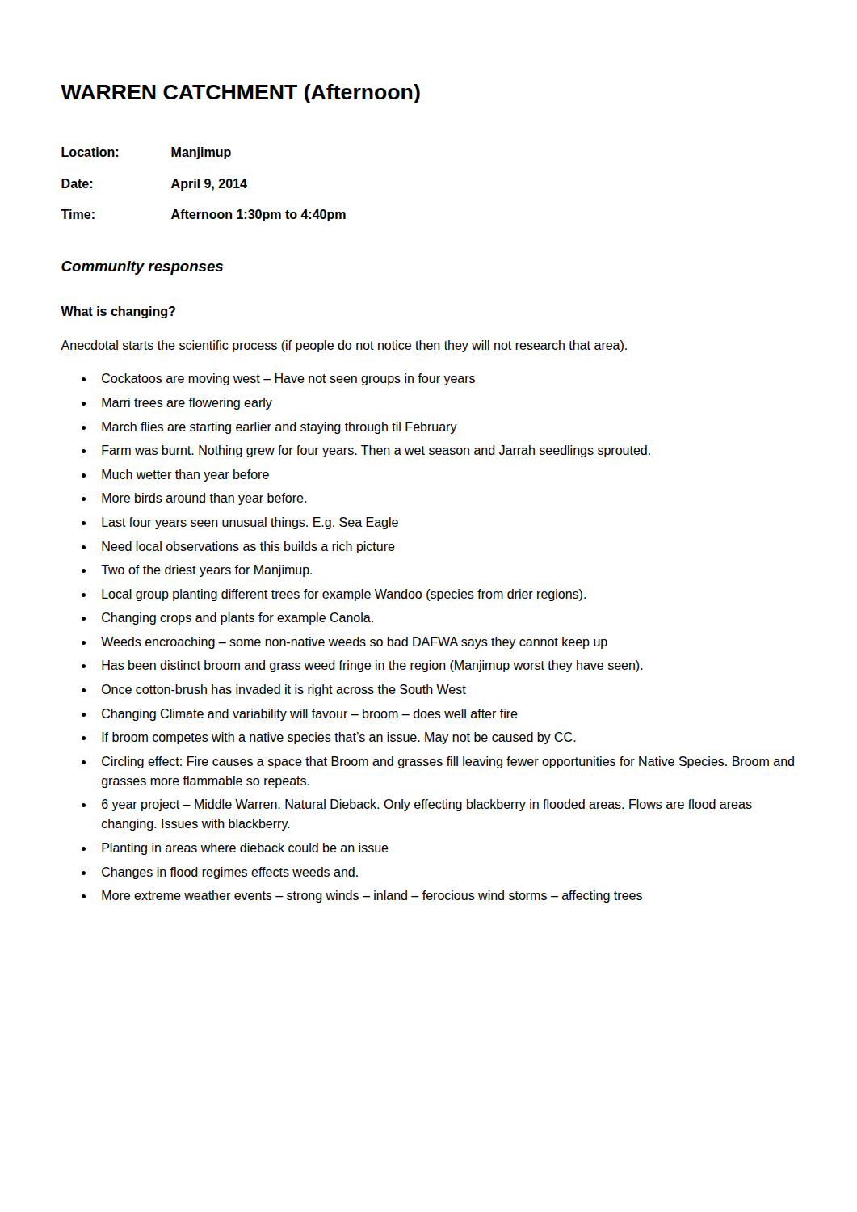WARREN CATCHMENT (Afternoon)
Location: Manjimup
Date: April 9, 2014
Time: Afternoon 1:30pm to 4:40pm
Community responses
What is changing?
Anecdotal starts the scientific process (if people do not notice then they will not research that area).
Cockatoos are moving west – Have not seen groups in four years
Marri trees are flowering early
March flies are starting earlier and staying through til February
Farm was burnt. Nothing grew for four years. Then a wet season and Jarrah seedlings sprouted.
Much wetter than year before
More birds around than year before.
Last four years seen unusual things. E.g. Sea Eagle
Need local observations as this builds a rich picture
Two of the driest years for Manjimup.
Local group planting different trees for example Wandoo (species from drier regions).
Changing crops and plants for example Canola.
Weeds encroaching – some non-native weeds so bad DAFWA says they cannot keep up
Has been distinct broom and grass weed fringe in the region (Manjimup worst they have seen).
Once cotton-brush has invaded it is right across the South West
Changing Climate and variability will favour – broom – does well after fire
If broom competes with a native species that’s an issue. May not be caused by CC.
Circling effect: Fire causes a space that Broom and grasses fill leaving fewer opportunities for Native Species. Broom and grasses more flammable so repeats.
6 year project – Middle Warren. Natural Dieback. Only effecting blackberry in flooded areas. Flows are flood areas changing. Issues with blackberry.
Planting in areas where dieback could be an issue
Changes in flood regimes effects weeds and.
More extreme weather events – strong winds – inland – ferocious wind storms – affecting trees